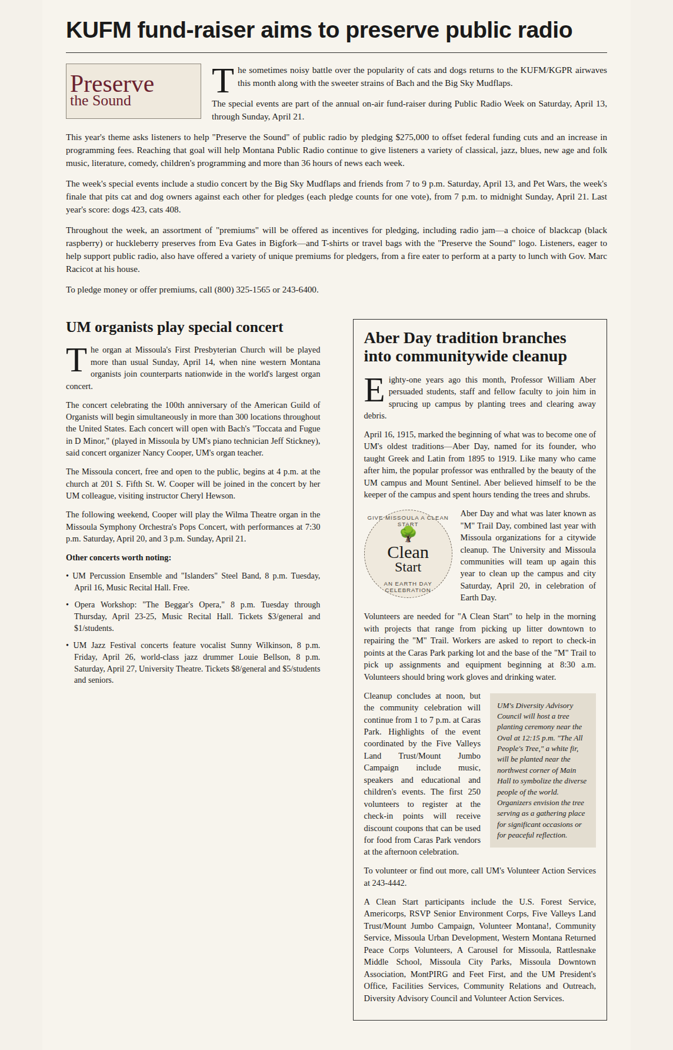KUFM fund-raiser aims to preserve public radio
Preservethe Sound
The sometimes noisy battle over the popularity of cats and dogs returns to the KUFM/KGPR airwaves this month along with the sweeter strains of Bach and the Big Sky Mudflaps.
The special events are part of the annual on-air fund-raiser during Public Radio Week on Saturday, April 13, through Sunday, April 21.
This year's theme asks listeners to help "Preserve the Sound" of public radio by pledging $275,000 to offset federal funding cuts and an increase in programming fees. Reaching that goal will help Montana Public Radio continue to give listeners a variety of classical, jazz, blues, new age and folk music, literature, comedy, children's programming and more than 36 hours of news each week.
The week's special events include a studio concert by the Big Sky Mudflaps and friends from 7 to 9 p.m. Saturday, April 13, and Pet Wars, the week's finale that pits cat and dog owners against each other for pledges (each pledge counts for one vote), from 7 p.m. to midnight Sunday, April 21. Last year's score: dogs 423, cats 408.
Throughout the week, an assortment of "premiums" will be offered as incentives for pledging, including radio jam—a choice of blackcap (black raspberry) or huckleberry preserves from Eva Gates in Bigfork—and T-shirts or travel bags with the "Preserve the Sound" logo. Listeners, eager to help support public radio, also have offered a variety of unique premiums for pledgers, from a fire eater to perform at a party to lunch with Gov. Marc Racicot at his house.
To pledge money or offer premiums, call (800) 325-1565 or 243-6400.
UM organists play special concert
The organ at Missoula's First Presbyterian Church will be played more than usual Sunday, April 14, when nine western Montana organists join counterparts nationwide in the world's largest organ concert.
The concert celebrating the 100th anniversary of the American Guild of Organists will begin simultaneously in more than 300 locations throughout the United States. Each concert will open with Bach's "Toccata and Fugue in D Minor," (played in Missoula by UM's piano technician Jeff Stickney), said concert organizer Nancy Cooper, UM's organ teacher.
The Missoula concert, free and open to the public, begins at 4 p.m. at the church at 201 S. Fifth St. W. Cooper will be joined in the concert by her UM colleague, visiting instructor Cheryl Hewson.
The following weekend, Cooper will play the Wilma Theatre organ in the Missoula Symphony Orchestra's Pops Concert, with performances at 7:30 p.m. Saturday, April 20, and 3 p.m. Sunday, April 21.
Other concerts worth noting:
UM Percussion Ensemble and "Islanders" Steel Band, 8 p.m. Tuesday, April 16, Music Recital Hall. Free.
Opera Workshop: "The Beggar's Opera," 8 p.m. Tuesday through Thursday, April 23-25, Music Recital Hall. Tickets $3/general and $1/students.
UM Jazz Festival concerts feature vocalist Sunny Wilkinson, 8 p.m. Friday, April 26, world-class jazz drummer Louie Bellson, 8 p.m. Saturday, April 27, University Theatre. Tickets $8/general and $5/students and seniors.
Aber Day tradition branches into communitywide cleanup
Eighty-one years ago this month, Professor William Aber persuaded students, staff and fellow faculty to join him in sprucing up campus by planting trees and clearing away debris.
April 16, 1915, marked the beginning of what was to become one of UM's oldest traditions—Aber Day, named for its founder, who taught Greek and Latin from 1895 to 1919. Like many who came after him, the popular professor was enthralled by the beauty of the UM campus and Mount Sentinel. Aber believed himself to be the keeper of the campus and spent hours tending the trees and shrubs.
GIVE MISSOULA A CLEAN START
🌳
A Clean Start
AN EARTH DAY CELEBRATION
Aber Day and what was later known as "M" Trail Day, combined last year with Missoula organizations for a citywide cleanup. The University and Missoula communities will team up again this year to clean up the campus and city Saturday, April 20, in celebration of Earth Day.
Volunteers are needed for "A Clean Start" to help in the morning with projects that range from picking up litter downtown to repairing the "M" Trail. Workers are asked to report to check-in points at the Caras Park parking lot and the base of the "M" Trail to pick up assignments and equipment beginning at 8:30 a.m. Volunteers should bring work gloves and drinking water.
UM's Diversity Advisory Council will host a tree planting ceremony near the Oval at 12:15 p.m. "The All People's Tree," a white fir, will be planted near the northwest corner of Main Hall to symbolize the diverse people of the world. Organizers envision the tree serving as a gathering place for significant occasions or for peaceful reflection.
Cleanup concludes at noon, but the community celebration will continue from 1 to 7 p.m. at Caras Park. Highlights of the event coordinated by the Five Valleys Land Trust/Mount Jumbo Campaign include music, speakers and educational and children's events. The first 250 volunteers to register at the check-in points will receive discount coupons that can be used for food from Caras Park vendors at the afternoon celebration.
To volunteer or find out more, call UM's Volunteer Action Services at 243-4442.
A Clean Start participants include the U.S. Forest Service, Americorps, RSVP Senior Environment Corps, Five Valleys Land Trust/Mount Jumbo Campaign, Volunteer Montana!, Community Service, Missoula Urban Development, Western Montana Returned Peace Corps Volunteers, A Carousel for Missoula, Rattlesnake Middle School, Missoula City Parks, Missoula Downtown Association, MontPIRG and Feet First, and the UM President's Office, Facilities Services, Community Relations and Outreach, Diversity Advisory Council and Volunteer Action Services.